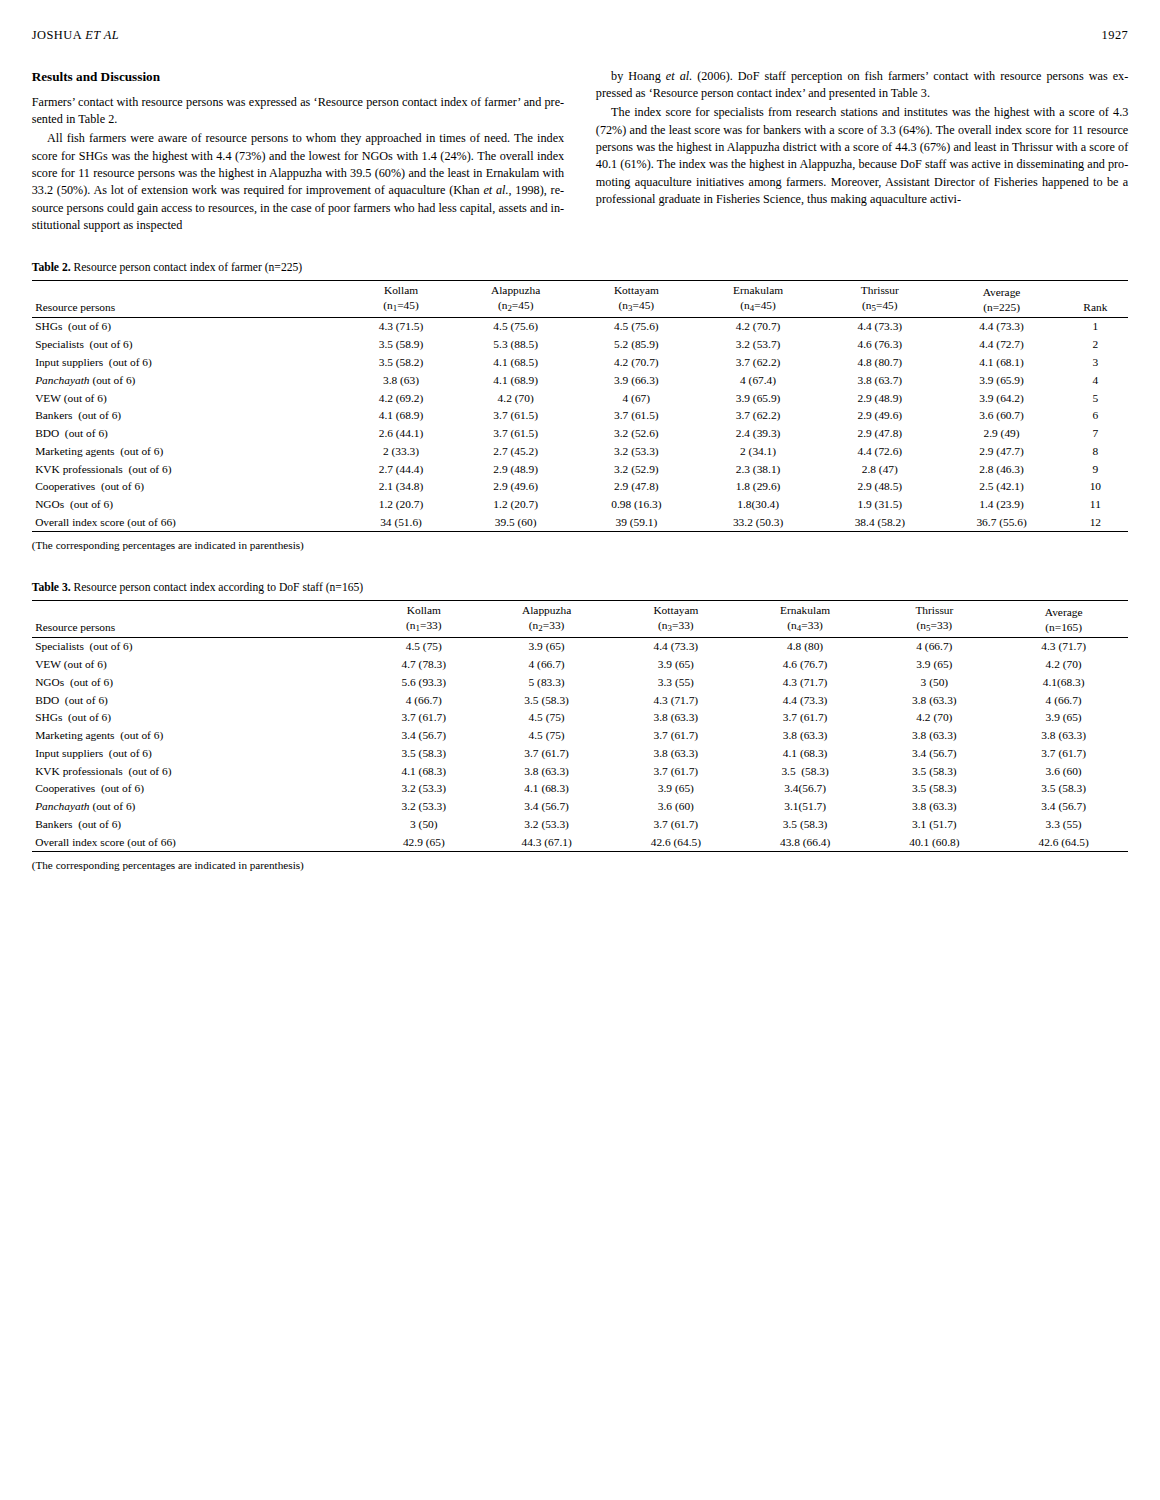Joshua et al 1927
Results and Discussion
Farmers’ contact with resource persons was expressed as ‘Resource person contact index of farmer’ and presented in Table 2.
All fish farmers were aware of resource persons to whom they approached in times of need. The index score for SHGs was the highest with 4.4 (73%) and the lowest for NGOs with 1.4 (24%). The overall index score for 11 resource persons was the highest in Alappuzha with 39.5 (60%) and the least in Ernakulam with 33.2 (50%). As lot of extension work was required for improvement of aquaculture (Khan et al., 1998), resource persons could gain access to resources, in the case of poor farmers who had less capital, assets and institutional support as inspected
by Hoang et al. (2006). DoF staff perception on fish farmers’ contact with resource persons was expressed as ‘Resource person contact index’ and presented in Table 3.
The index score for specialists from research stations and institutes was the highest with a score of 4.3 (72%) and the least score was for bankers with a score of 3.3 (64%). The overall index score for 11 resource persons was the highest in Alappuzha district with a score of 44.3 (67%) and least in Thrissur with a score of 40.1 (61%). The index was the highest in Alappuzha, because DoF staff was active in disseminating and promoting aquaculture initiatives among farmers. Moreover, Assistant Director of Fisheries happened to be a professional graduate in Fisheries Science, thus making aquaculture activi-
Table 2. Resource person contact index of farmer (n=225)
| Resource persons | Kollam (n 1 =45) | Alappuzha (n 2 =45) | Kottayam (n 3 =45) | Ernakulam (n 4 =45) | Thrissur (n 5 =45) | Average (n=225) | Rank |
| --- | --- | --- | --- | --- | --- | --- | --- |
| SHGs (out of 6) | 4.3 (71.5) | 4.5 (75.6) | 4.5 (75.6) | 4.2 (70.7) | 4.4 (73.3) | 4.4 (73.3) | 1 |
| Specialists (out of 6) | 3.5 (58.9) | 5.3 (88.5) | 5.2 (85.9) | 3.2 (53.7) | 4.6 (76.3) | 4.4 (72.7) | 2 |
| Input suppliers (out of 6) | 3.5 (58.2) | 4.1 (68.5) | 4.2 (70.7) | 3.7 (62.2) | 4.8 (80.7) | 4.1 (68.1) | 3 |
| Panchayath (out of 6) | 3.8 (63) | 4.1 (68.9) | 3.9 (66.3) | 4 (67.4) | 3.8 (63.7) | 3.9 (65.9) | 4 |
| VEW (out of 6) | 4.2 (69.2) | 4.2 (70) | 4 (67) | 3.9 (65.9) | 2.9 (48.9) | 3.9 (64.2) | 5 |
| Bankers (out of 6) | 4.1 (68.9) | 3.7 (61.5) | 3.7 (61.5) | 3.7 (62.2) | 2.9 (49.6) | 3.6 (60.7) | 6 |
| BDO (out of 6) | 2.6 (44.1) | 3.7 (61.5) | 3.2 (52.6) | 2.4 (39.3) | 2.9 (47.8) | 2.9 (49) | 7 |
| Marketing agents (out of 6) | 2 (33.3) | 2.7 (45.2) | 3.2 (53.3) | 2 (34.1) | 4.4 (72.6) | 2.9 (47.7) | 8 |
| KVK professionals (out of 6) | 2.7 (44.4) | 2.9 (48.9) | 3.2 (52.9) | 2.3 (38.1) | 2.8 (47) | 2.8 (46.3) | 9 |
| Cooperatives (out of 6) | 2.1 (34.8) | 2.9 (49.6) | 2.9 (47.8) | 1.8 (29.6) | 2.9 (48.5) | 2.5 (42.1) | 10 |
| NGOs (out of 6) | 1.2 (20.7) | 1.2 (20.7) | 0.98 (16.3) | 1.8(30.4) | 1.9 (31.5) | 1.4 (23.9) | 11 |
| Overall index score (out of 66) | 34 (51.6) | 39.5 (60) | 39 (59.1) | 33.2 (50.3) | 38.4 (58.2) | 36.7 (55.6) | 12 |
(The corresponding percentages are indicated in parenthesis)
Table 3. Resource person contact index according to DoF staff (n=165)
| Resource persons | Kollam (n 1 =33) | Alappuzha (n 2 =33) | Kottayam (n 3 =33) | Ernakulam (n 4 =33) | Thrissur (n 5 =33) | Average (n=165) |
| --- | --- | --- | --- | --- | --- | --- |
| Specialists (out of 6) | 4.5 (75) | 3.9 (65) | 4.4 (73.3) | 4.8 (80) | 4 (66.7) | 4.3 (71.7) |
| VEW (out of 6) | 4.7 (78.3) | 4 (66.7) | 3.9 (65) | 4.6 (76.7) | 3.9 (65) | 4.2 (70) |
| NGOs (out of 6) | 5.6 (93.3) | 5 (83.3) | 3.3 (55) | 4.3 (71.7) | 3 (50) | 4.1(68.3) |
| BDO (out of 6) | 4 (66.7) | 3.5 (58.3) | 4.3 (71.7) | 4.4 (73.3) | 3.8 (63.3) | 4 (66.7) |
| SHGs (out of 6) | 3.7 (61.7) | 4.5 (75) | 3.8 (63.3) | 3.7 (61.7) | 4.2 (70) | 3.9 (65) |
| Marketing agents (out of 6) | 3.4 (56.7) | 4.5 (75) | 3.7 (61.7) | 3.8 (63.3) | 3.8 (63.3) | 3.8 (63.3) |
| Input suppliers (out of 6) | 3.5 (58.3) | 3.7 (61.7) | 3.8 (63.3) | 4.1 (68.3) | 3.4 (56.7) | 3.7 (61.7) |
| KVK professionals (out of 6) | 4.1 (68.3) | 3.8 (63.3) | 3.7 (61.7) | 3.5 (58.3) | 3.5 (58.3) | 3.6 (60) |
| Cooperatives (out of 6) | 3.2 (53.3) | 4.1 (68.3) | 3.9 (65) | 3.4(56.7) | 3.5 (58.3) | 3.5 (58.3) |
| Panchayath (out of 6) | 3.2 (53.3) | 3.4 (56.7) | 3.6 (60) | 3.1(51.7) | 3.8 (63.3) | 3.4 (56.7) |
| Bankers (out of 6) | 3 (50) | 3.2 (53.3) | 3.7 (61.7) | 3.5 (58.3) | 3.1 (51.7) | 3.3 (55) |
| Overall index score (out of 66) | 42.9 (65) | 44.3 (67.1) | 42.6 (64.5) | 43.8 (66.4) | 40.1 (60.8) | 42.6 (64.5) |
(The corresponding percentages are indicated in parenthesis)